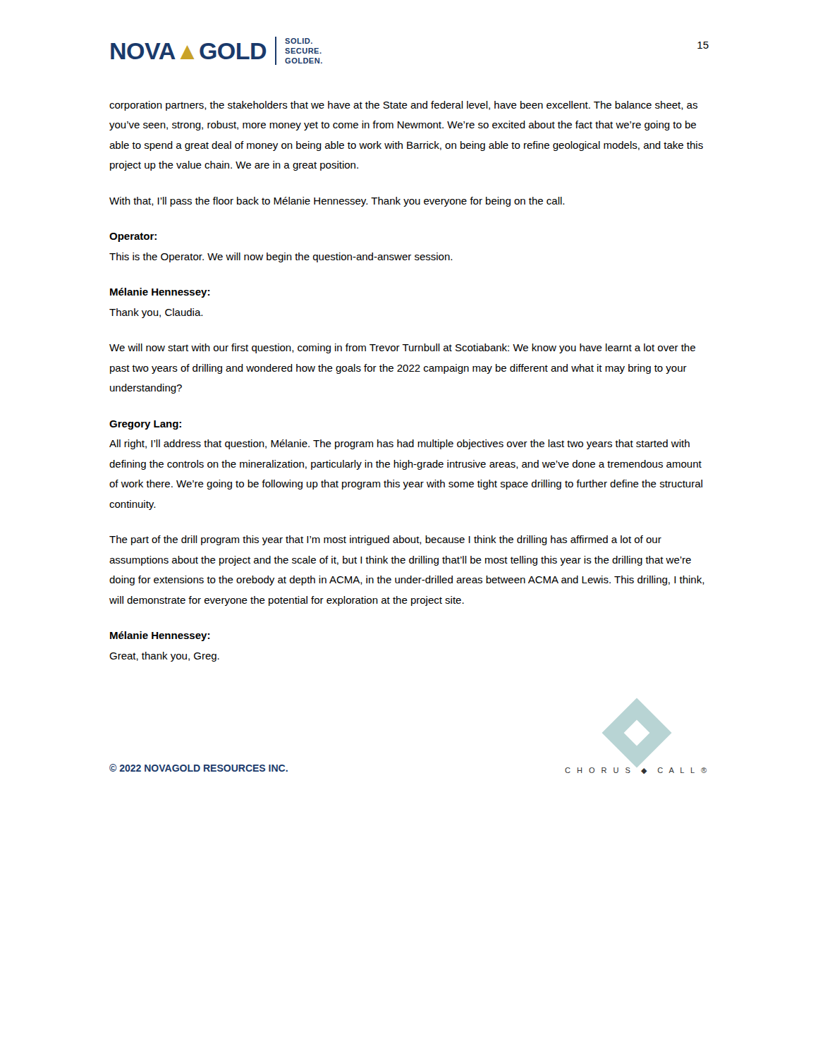NOVA▲GOLD
SOLID.
SECURE.
GOLDEN.
15
corporation partners, the stakeholders that we have at the State and federal level, have been excellent. The balance sheet, as you’ve seen, strong, robust, more money yet to come in from Newmont. We’re so excited about the fact that we’re going to be able to spend a great deal of money on being able to work with Barrick, on being able to refine geological models, and take this project up the value chain. We are in a great position.
With that, I’ll pass the floor back to Mélanie Hennessey. Thank you everyone for being on the call.
Operator:
This is the Operator. We will now begin the question-and-answer session.
Mélanie Hennessey:
Thank you, Claudia.
We will now start with our first question, coming in from Trevor Turnbull at Scotiabank: We know you have learnt a lot over the past two years of drilling and wondered how the goals for the 2022 campaign may be different and what it may bring to your understanding?
Gregory Lang:
All right, I’ll address that question, Mélanie. The program has had multiple objectives over the last two years that started with defining the controls on the mineralization, particularly in the high-grade intrusive areas, and we’ve done a tremendous amount of work there. We’re going to be following up that program this year with some tight space drilling to further define the structural continuity.
The part of the drill program this year that I’m most intrigued about, because I think the drilling has affirmed a lot of our assumptions about the project and the scale of it, but I think the drilling that’ll be most telling this year is the drilling that we’re doing for extensions to the orebody at depth in ACMA, in the under-drilled areas between ACMA and Lewis. This drilling, I think, will demonstrate for everyone the potential for exploration at the project site.
Mélanie Hennessey:
Great, thank you, Greg.
© 2022 NOVAGOLD RESOURCES INC.
C H O R U S ◆ C A L L ®